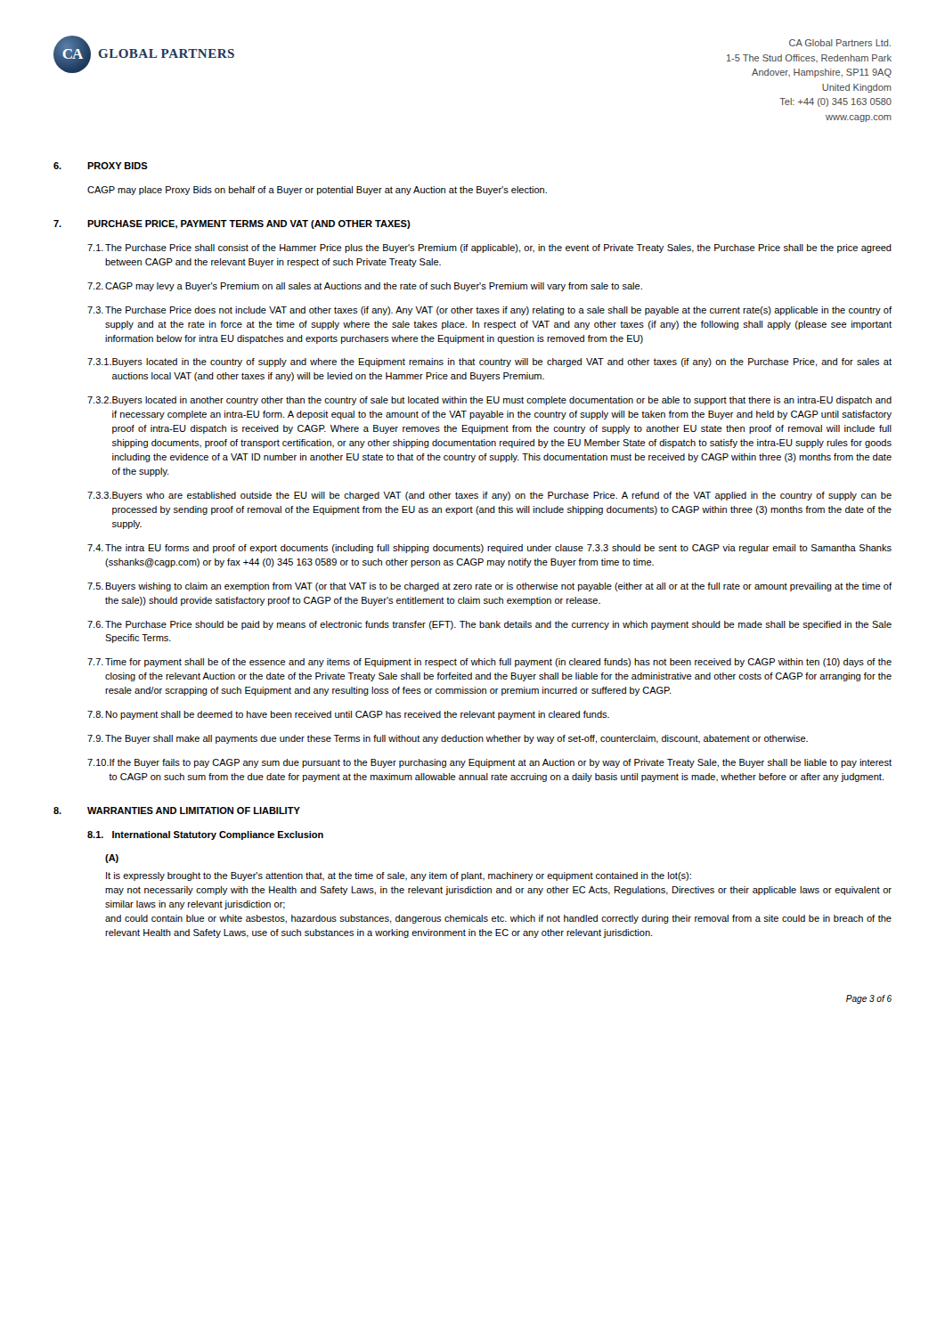CA
GLOBAL PARTNERS
CA Global Partners Ltd.
1-5 The Stud Offices, Redenham Park
Andover, Hampshire, SP11 9AQ
United Kingdom
Tel: +44 (0) 345 163 0580
www.cagp.com
6.
PROXY BIDS
CAGP may place Proxy Bids on behalf of a Buyer or potential Buyer at any Auction at the Buyer's election.
7.
PURCHASE PRICE, PAYMENT TERMS AND VAT (AND OTHER TAXES)
7.1.
The Purchase Price shall consist of the Hammer Price plus the Buyer's Premium (if applicable), or, in the event of Private Treaty Sales, the Purchase Price shall be the price agreed between CAGP and the relevant Buyer in respect of such Private Treaty Sale.
7.2.
CAGP may levy a Buyer's Premium on all sales at Auctions and the rate of such Buyer's Premium will vary from sale to sale.
7.3.
The Purchase Price does not include VAT and other taxes (if any). Any VAT (or other taxes if any) relating to a sale shall be payable at the current rate(s) applicable in the country of supply and at the rate in force at the time of supply where the sale takes place. In respect of VAT and any other taxes (if any) the following shall apply (please see important information below for intra EU dispatches and exports purchasers where the Equipment in question is removed from the EU)
7.3.1.
Buyers located in the country of supply and where the Equipment remains in that country will be charged VAT and other taxes (if any) on the Purchase Price, and for sales at auctions local VAT (and other taxes if any) will be levied on the Hammer Price and Buyers Premium.
7.3.2.
Buyers located in another country other than the country of sale but located within the EU must complete documentation or be able to support that there is an intra-EU dispatch and if necessary complete an intra-EU form. A deposit equal to the amount of the VAT payable in the country of supply will be taken from the Buyer and held by CAGP until satisfactory proof of intra-EU dispatch is received by CAGP. Where a Buyer removes the Equipment from the country of supply to another EU state then proof of removal will include full shipping documents, proof of transport certification, or any other shipping documentation required by the EU Member State of dispatch to satisfy the intra-EU supply rules for goods including the evidence of a VAT ID number in another EU state to that of the country of supply. This documentation must be received by CAGP within three (3) months from the date of the supply.
7.3.3.
Buyers who are established outside the EU will be charged VAT (and other taxes if any) on the Purchase Price. A refund of the VAT applied in the country of supply can be processed by sending proof of removal of the Equipment from the EU as an export (and this will include shipping documents) to CAGP within three (3) months from the date of the supply.
7.4.
The intra EU forms and proof of export documents (including full shipping documents) required under clause 7.3.3 should be sent to CAGP via regular email to Samantha Shanks (sshanks@cagp.com) or by fax +44 (0) 345 163 0589 or to such other person as CAGP may notify the Buyer from time to time.
7.5.
Buyers wishing to claim an exemption from VAT (or that VAT is to be charged at zero rate or is otherwise not payable (either at all or at the full rate or amount prevailing at the time of the sale)) should provide satisfactory proof to CAGP of the Buyer's entitlement to claim such exemption or release.
7.6.
The Purchase Price should be paid by means of electronic funds transfer (EFT). The bank details and the currency in which payment should be made shall be specified in the Sale Specific Terms.
7.7.
Time for payment shall be of the essence and any items of Equipment in respect of which full payment (in cleared funds) has not been received by CAGP within ten (10) days of the closing of the relevant Auction or the date of the Private Treaty Sale shall be forfeited and the Buyer shall be liable for the administrative and other costs of CAGP for arranging for the resale and/or scrapping of such Equipment and any resulting loss of fees or commission or premium incurred or suffered by CAGP.
7.8.
No payment shall be deemed to have been received until CAGP has received the relevant payment in cleared funds.
7.9.
The Buyer shall make all payments due under these Terms in full without any deduction whether by way of set-off, counterclaim, discount, abatement or otherwise.
7.10.
If the Buyer fails to pay CAGP any sum due pursuant to the Buyer purchasing any Equipment at an Auction or by way of Private Treaty Sale, the Buyer shall be liable to pay interest to CAGP on such sum from the due date for payment at the maximum allowable annual rate accruing on a daily basis until payment is made, whether before or after any judgment.
8.
WARRANTIES AND LIMITATION OF LIABILITY
8.1. International Statutory Compliance Exclusion
(A)
It is expressly brought to the Buyer's attention that, at the time of sale, any item of plant, machinery or equipment contained in the lot(s):
may not necessarily comply with the Health and Safety Laws, in the relevant jurisdiction and or any other EC Acts, Regulations, Directives or their applicable laws or equivalent or similar laws in any relevant jurisdiction or;
and could contain blue or white asbestos, hazardous substances, dangerous chemicals etc. which if not handled correctly during their removal from a site could be in breach of the relevant Health and Safety Laws, use of such substances in a working environment in the EC or any other relevant jurisdiction.
Page 3 of 6